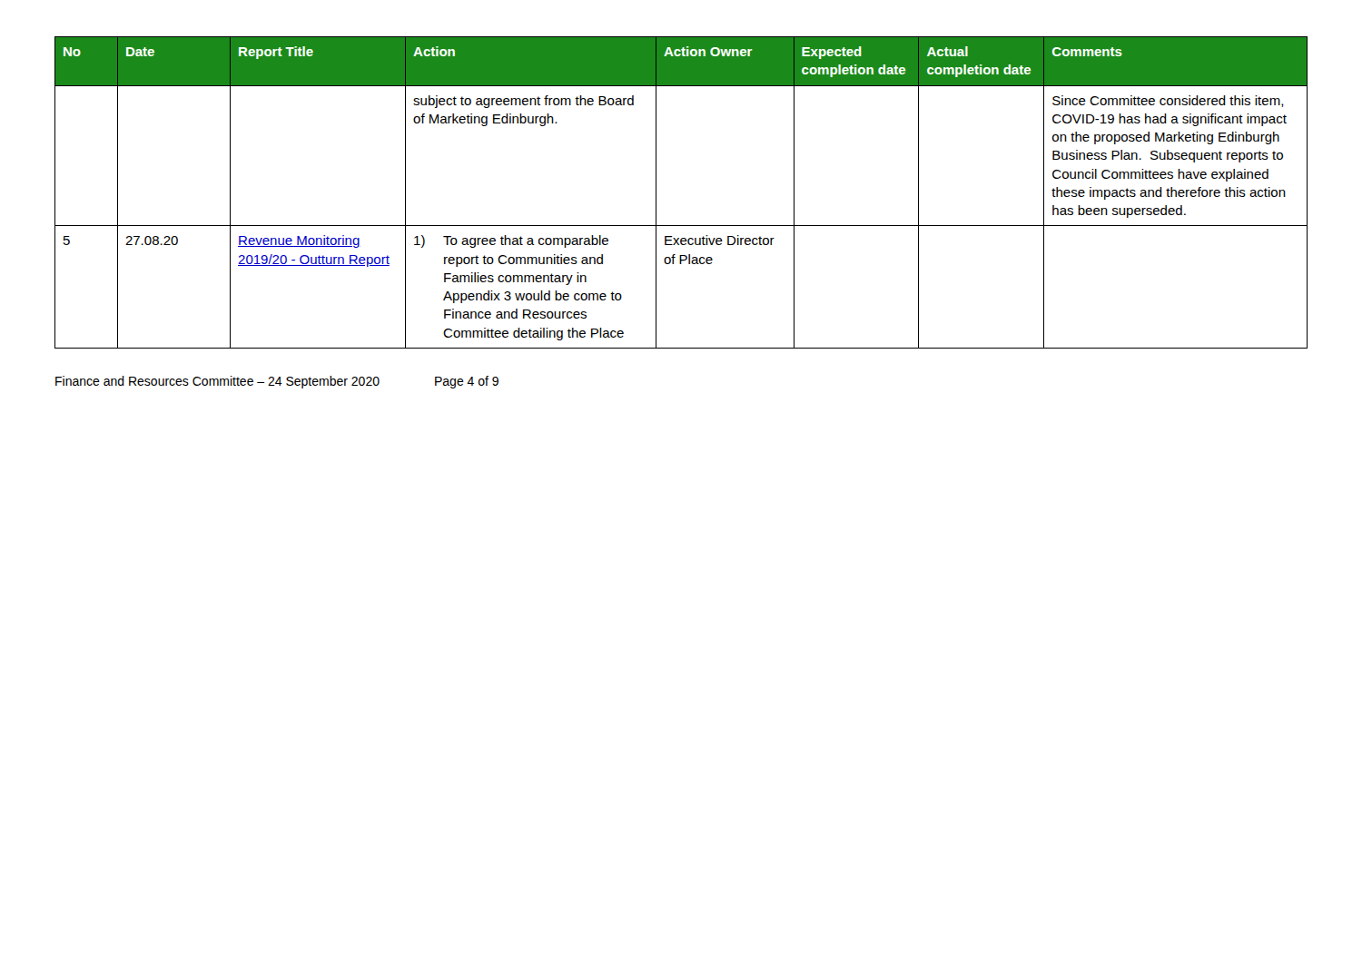| No | Date | Report Title | Action | Action Owner | Expected completion date | Actual completion date | Comments |
| --- | --- | --- | --- | --- | --- | --- | --- |
| | | | subject to agreement from the Board of Marketing Edinburgh. | | | | Since Committee considered this item, COVID-19 has had a significant impact on the proposed Marketing Edinburgh Business Plan. Subsequent reports to Council Committees have explained these impacts and therefore this action has been superseded. |
| 5 | 27.08.20 | Revenue Monitoring 2019/20 - Outturn Report | 1) To agree that a comparable report to Communities and Families commentary in Appendix 3 would be come to Finance and Resources Committee detailing the Place | Executive Director of Place | | | |
Finance and Resources Committee – 24 September 2020Page 4 of 9